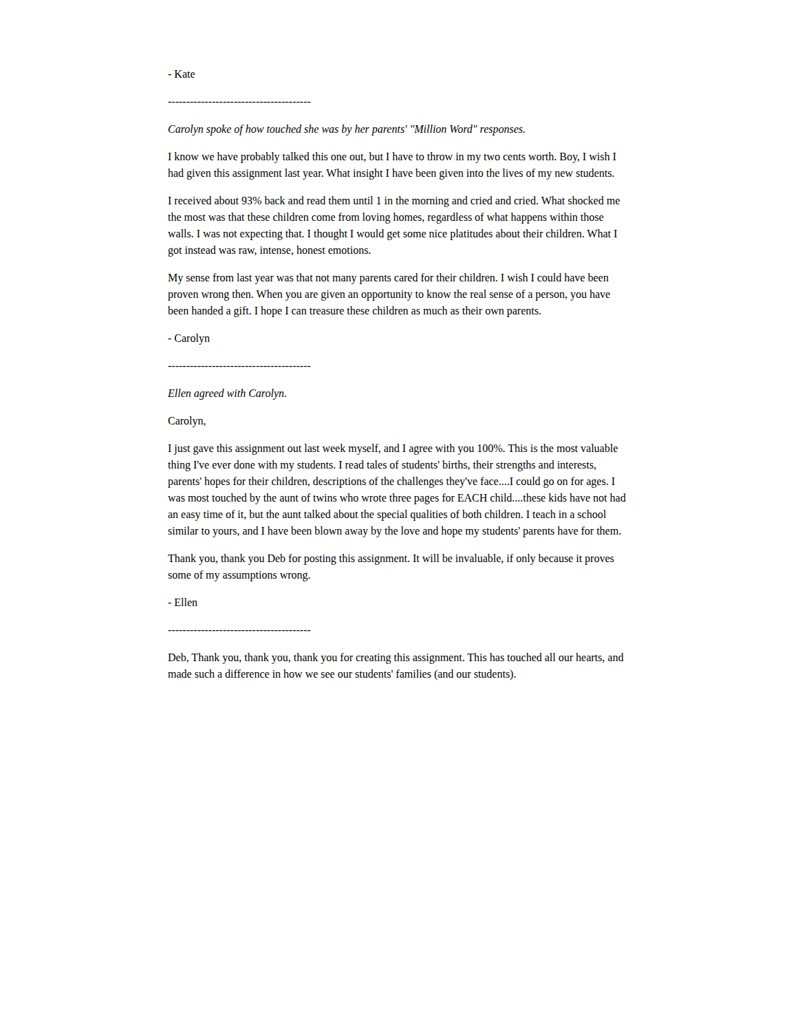- Kate
---------------------------------------
Carolyn spoke of how touched she was by her parents' "Million Word" responses.
I know we have probably talked this one out, but I have to throw in my two cents worth. Boy, I wish I had given this assignment last year. What insight I have been given into the lives of my new students.
I received about 93% back and read them until 1 in the morning and cried and cried. What shocked me the most was that these children come from loving homes, regardless of what happens within those walls. I was not expecting that. I thought I would get some nice platitudes about their children. What I got instead was raw, intense, honest emotions.
My sense from last year was that not many parents cared for their children. I wish I could have been proven wrong then. When you are given an opportunity to know the real sense of a person, you have been handed a gift. I hope I can treasure these children as much as their own parents.
- Carolyn
---------------------------------------
Ellen agreed with Carolyn.
Carolyn,
I just gave this assignment out last week myself, and I agree with you 100%. This is the most valuable thing I've ever done with my students. I read tales of students' births, their strengths and interests, parents' hopes for their children, descriptions of the challenges they've face....I could go on for ages. I was most touched by the aunt of twins who wrote three pages for EACH child....these kids have not had an easy time of it, but the aunt talked about the special qualities of both children. I teach in a school similar to yours, and I have been blown away by the love and hope my students' parents have for them.
Thank you, thank you Deb for posting this assignment. It will be invaluable, if only because it proves some of my assumptions wrong.
- Ellen
---------------------------------------
Deb, Thank you, thank you, thank you for creating this assignment. This has touched all our hearts, and made such a difference in how we see our students' families (and our students).